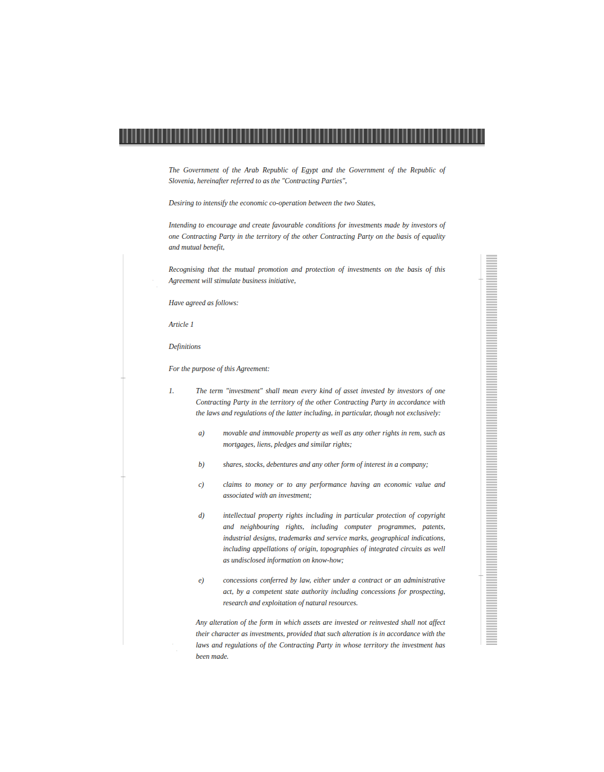.
.
.
.
.
The Government of the Arab Republic of Egypt and the Government of the Republic of Slovenia, hereinafter referred to as the "Contracting Parties",
Desiring to intensify the economic co-operation between the two States,
Intending to encourage and create favourable conditions for investments made by investors of one Contracting Party in the territory of the other Contracting Party on the basis of equality and mutual benefit,
Recognising that the mutual promotion and protection of investments on the basis of this Agreement will stimulate business initiative,
Have agreed as follows:
Article 1
Definitions
For the purpose of this Agreement:
1. The term "investment" shall mean every kind of asset invested by investors of one Contracting Party in the territory of the other Contracting Party in accordance with the laws and regulations of the latter including, in particular, though not exclusively:
a) movable and immovable property as well as any other rights in rem, such as mortgages, liens, pledges and similar rights;
b) shares, stocks, debentures and any other form of interest in a company;
c) claims to money or to any performance having an economic value and associated with an investment;
d) intellectual property rights including in particular protection of copyright and neighbouring rights, including computer programmes, patents, industrial designs, trademarks and service marks, geographical indications, including appellations of origin, topographies of integrated circuits as well as undisclosed information on know-how;
e) concessions conferred by law, either under a contract or an administrative act, by a competent state authority including concessions for prospecting, research and exploitation of natural resources.
Any alteration of the form in which assets are invested or reinvested shall not affect their character as investments, provided that such alteration is in accordance with the laws and regulations of the Contracting Party in whose territory the investment has been made.